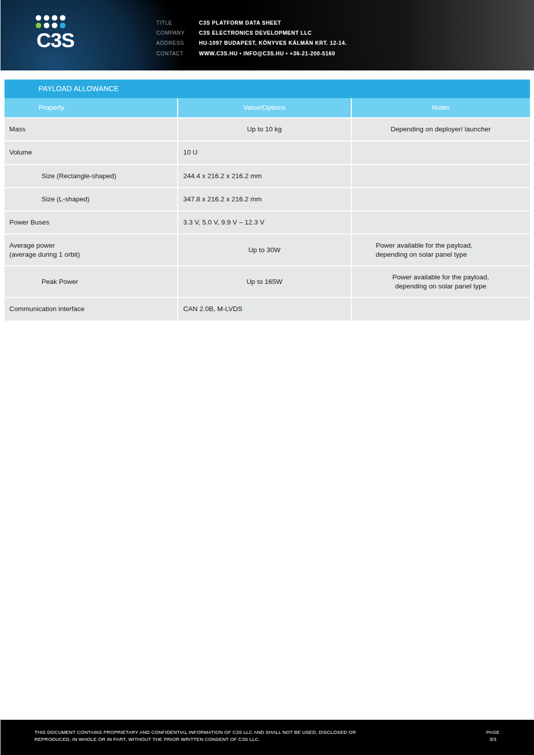C3S
| Title | C3S PLATFORM DATA SHEET |
| Company | C3S ELECTRONICS DEVELOPMENT LLC |
| Address | HU-1097 BUDAPEST, KÖNYVES KÁLMÁN KRT. 12-14. |
| Contact | WWW.C3S.HU • INFO@C3S.HU • +36-21-200-5160 |
PAYLOAD ALLOWANCE
| Property | Value/Options | Notes |
| --- | --- | --- |
| Mass | Up to 10 kg | Depending on deployer/ launcher |
| Volume | 10 U | |
| Size (Rectangle-shaped) | 244.4 x 216.2 x 216.2 mm | |
| Size (L-shaped) | 347.8 x 216.2 x 216.2 mm | |
| Power Buses | 3.3 V, 5.0 V, 9.9 V – 12.3 V | |
| Average power (average during 1 orbit) | Up to 30W | Power available for the payload, depending on solar panel type |
| Peak Power | Up to 165W | Power available for the payload, depending on solar panel type |
| Communication interface | CAN 2.0B, M-LVDS | |
THIS DOCUMENT CONTAINS PROPRIETARY AND CONFIDENTIAL INFORMATION OF C3S LLC AND SHALL NOT BE USED, DISCLOSED OR REPRODUCED, IN WHOLE OR IN PART, WITHOUT THE PRIOR WRITTEN CONSENT OF C3S LLC.
PAGE
3/3